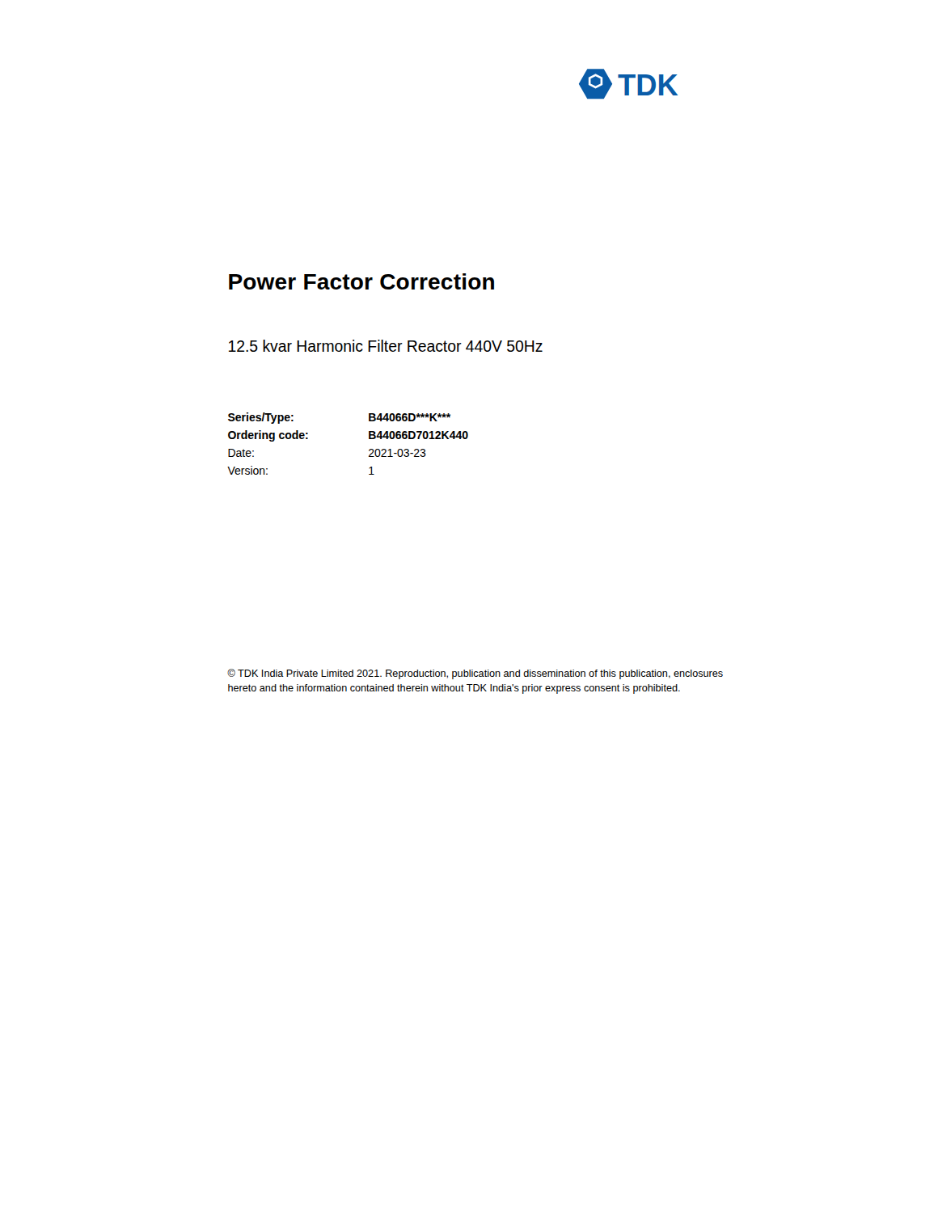TDK
Power Factor Correction
12.5 kvar Harmonic Filter Reactor 440V 50Hz
| Series/Type: | B44066D***K*** |
| Ordering code: | B44066D7012K440 |
| Date: | 2021-03-23 |
| Version: | 1 |
© TDK India Private Limited 2021. Reproduction, publication and dissemination of this publication, enclosures hereto and the information contained therein without TDK India's prior express consent is prohibited.